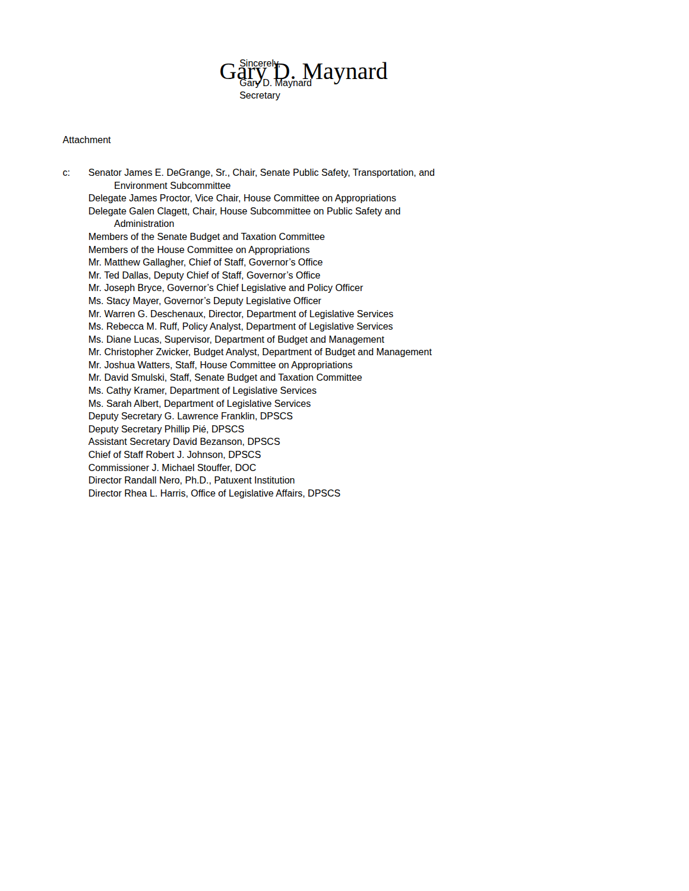Sincerely,
Gary D. Maynard
Gary D. Maynard
Secretary
Attachment
| c: | Senator James E. DeGrange, Sr., Chair, Senate Public Safety, Transportation, and Environment Subcommittee Delegate James Proctor, Vice Chair, House Committee on Appropriations Delegate Galen Clagett, Chair, House Subcommittee on Public Safety and Administration Members of the Senate Budget and Taxation Committee Members of the House Committee on Appropriations Mr. Matthew Gallagher, Chief of Staff, Governor’s Office Mr. Ted Dallas, Deputy Chief of Staff, Governor’s Office Mr. Joseph Bryce, Governor’s Chief Legislative and Policy Officer Ms. Stacy Mayer, Governor’s Deputy Legislative Officer Mr. Warren G. Deschenaux, Director, Department of Legislative Services Ms. Rebecca M. Ruff, Policy Analyst, Department of Legislative Services Ms. Diane Lucas, Supervisor, Department of Budget and Management Mr. Christopher Zwicker, Budget Analyst, Department of Budget and Management Mr. Joshua Watters, Staff, House Committee on Appropriations Mr. David Smulski, Staff, Senate Budget and Taxation Committee Ms. Cathy Kramer, Department of Legislative Services Ms. Sarah Albert, Department of Legislative Services Deputy Secretary G. Lawrence Franklin, DPSCS Deputy Secretary Phillip Pié, DPSCS Assistant Secretary David Bezanson, DPSCS Chief of Staff Robert J. Johnson, DPSCS Commissioner J. Michael Stouffer, DOC Director Randall Nero, Ph.D., Patuxent Institution Director Rhea L. Harris, Office of Legislative Affairs, DPSCS |